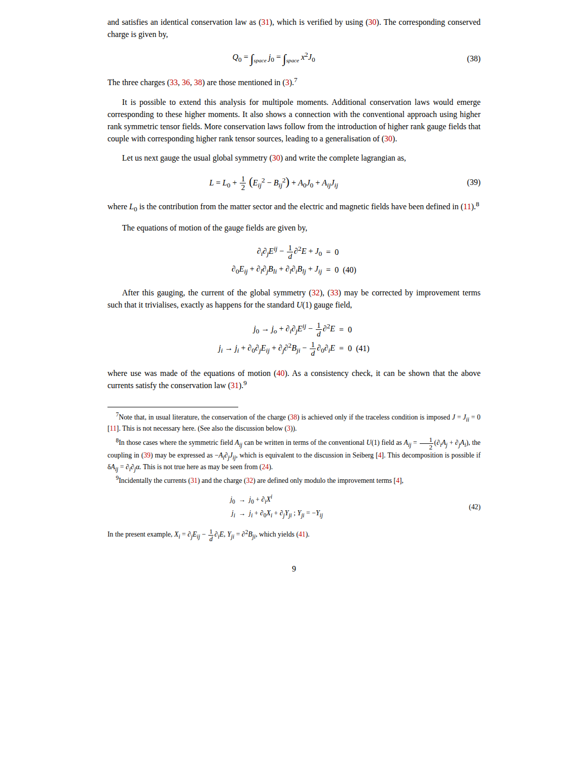and satisfies an identical conservation law as (31), which is verified by using (30). The corresponding conserved charge is given by,
Q0 = ∫space j0 = ∫space x2J0
(38)
The three charges (33, 36, 38) are those mentioned in (3).7
It is possible to extend this analysis for multipole moments. Additional conservation laws would emerge corresponding to these higher moments. It also shows a connection with the conventional approach using higher rank symmetric tensor fields. More conservation laws follow from the introduction of higher rank gauge fields that couple with corresponding higher rank tensor sources, leading to a generalisation of (30).
Let us next gauge the usual global symmetry (30) and write the complete lagrangian as,
L = L0 + 12 (Eij2 − Bij2) + A0J0 + AijJij
(39)
where L0 is the contribution from the matter sector and the electric and magnetic fields have been defined in (11).8
The equations of motion of the gauge fields are given by,
| ∂ i ∂ j E ij − 1 d ∂ 2 E + J 0 | = | 0 | |
| ∂ 0 E ij + ∂ l ∂ j B li + ∂ l ∂ i B lj + J ij | = | 0 | (40) |
After this gauging, the current of the global symmetry (32), (33) may be corrected by improvement terms such that it trivialises, exactly as happens for the standard U(1) gauge field,
| j 0 → j o + ∂ i ∂ j E ij − 1 d ∂ 2 E | = | 0 | |
| j i → j i + ∂ 0 ∂ j E ij + ∂ j ∂ 2 B ji − 1 d ∂ 0 ∂ i E | = | 0 | (41) |
where use was made of the equations of motion (40). As a consistency check, it can be shown that the above currents satisfy the conservation law (31).9
7Note that, in usual literature, the conservation of the charge (38) is achieved only if the traceless condition is imposed J = Jii = 0 [11]. This is not necessary here. (See also the discussion below (3)).
8In those cases where the symmetric field Aij can be written in terms of the conventional U(1) field as Aij = 12(∂iAj + ∂jAi), the coupling in (39) may be expressed as −Ai∂jJij, which is equivalent to the discussion in Seiberg [4]. This decomposition is possible if δAij = ∂i∂jα. This is not true here as may be seen from (24).
9Incidentally the currents (31) and the charge (32) are defined only modulo the improvement terms [4],
| j 0 | → | j 0 + ∂ i X i |
| j i | → | j i + ∂ 0 X i + ∂ j Y ji ; Y ji = − Y ij |
(42)
In the present example, Xi = ∂jEij − 1 d∂iE, Yji = ∂2Bji, which yields (41).
9